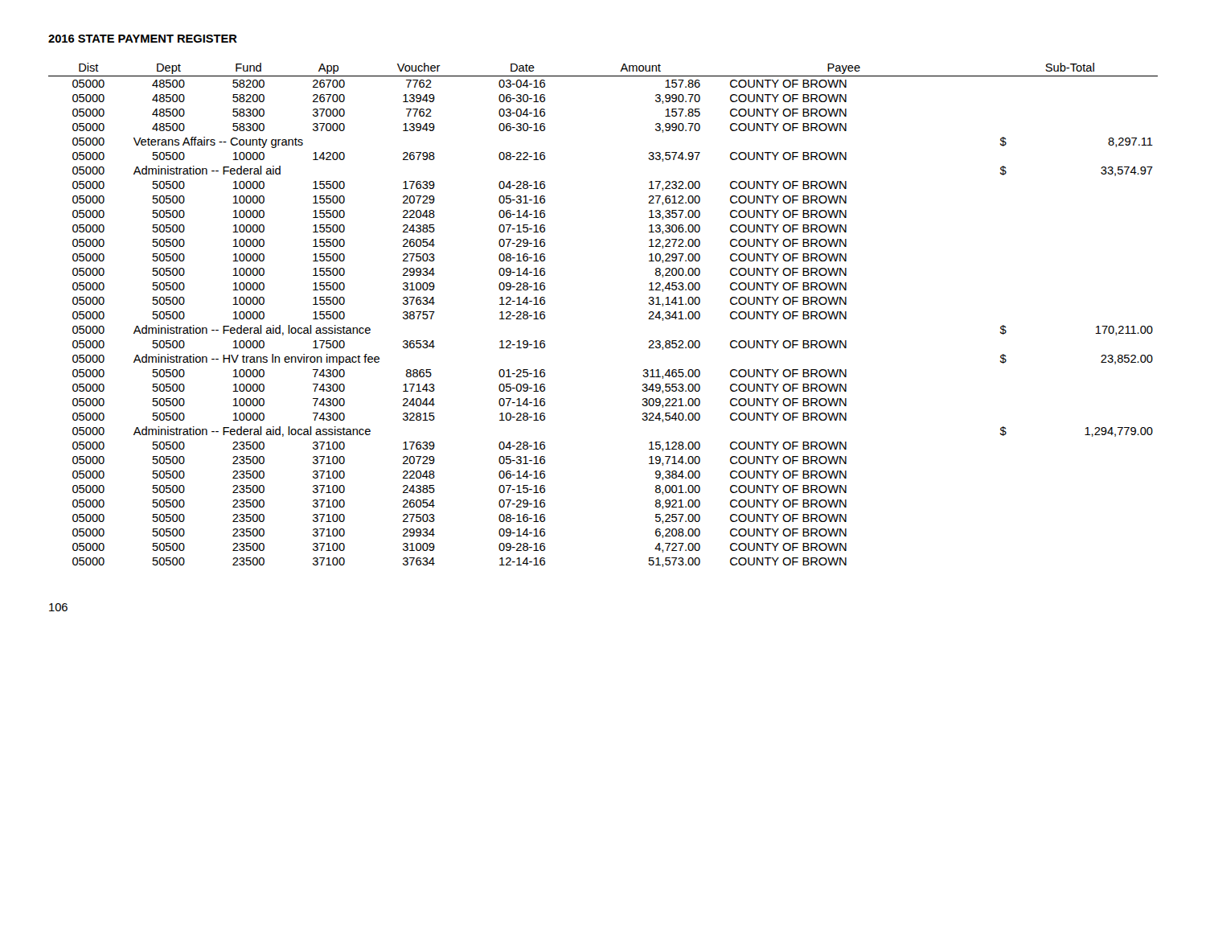2016 STATE PAYMENT REGISTER
| Dist | Dept | Fund | App | Voucher | Date | Amount | Payee | Sub-Total |
| --- | --- | --- | --- | --- | --- | --- | --- | --- |
| 05000 | 48500 | 58200 | 26700 | 7762 | 03-04-16 | 157.86 | COUNTY OF BROWN | | |
| 05000 | 48500 | 58200 | 26700 | 13949 | 06-30-16 | 3,990.70 | COUNTY OF BROWN | | |
| 05000 | 48500 | 58300 | 37000 | 7762 | 03-04-16 | 157.85 | COUNTY OF BROWN | | |
| 05000 | 48500 | 58300 | 37000 | 13949 | 06-30-16 | 3,990.70 | COUNTY OF BROWN | | |
| 05000 | Veterans Affairs -- County grants | | $ | 8,297.11 |
| 05000 | 50500 | 10000 | 14200 | 26798 | 08-22-16 | 33,574.97 | COUNTY OF BROWN | | |
| 05000 | Administration -- Federal aid | | $ | 33,574.97 |
| 05000 | 50500 | 10000 | 15500 | 17639 | 04-28-16 | 17,232.00 | COUNTY OF BROWN | | |
| 05000 | 50500 | 10000 | 15500 | 20729 | 05-31-16 | 27,612.00 | COUNTY OF BROWN | | |
| 05000 | 50500 | 10000 | 15500 | 22048 | 06-14-16 | 13,357.00 | COUNTY OF BROWN | | |
| 05000 | 50500 | 10000 | 15500 | 24385 | 07-15-16 | 13,306.00 | COUNTY OF BROWN | | |
| 05000 | 50500 | 10000 | 15500 | 26054 | 07-29-16 | 12,272.00 | COUNTY OF BROWN | | |
| 05000 | 50500 | 10000 | 15500 | 27503 | 08-16-16 | 10,297.00 | COUNTY OF BROWN | | |
| 05000 | 50500 | 10000 | 15500 | 29934 | 09-14-16 | 8,200.00 | COUNTY OF BROWN | | |
| 05000 | 50500 | 10000 | 15500 | 31009 | 09-28-16 | 12,453.00 | COUNTY OF BROWN | | |
| 05000 | 50500 | 10000 | 15500 | 37634 | 12-14-16 | 31,141.00 | COUNTY OF BROWN | | |
| 05000 | 50500 | 10000 | 15500 | 38757 | 12-28-16 | 24,341.00 | COUNTY OF BROWN | | |
| 05000 | Administration -- Federal aid, local assistance | | $ | 170,211.00 |
| 05000 | 50500 | 10000 | 17500 | 36534 | 12-19-16 | 23,852.00 | COUNTY OF BROWN | | |
| 05000 | Administration -- HV trans ln environ impact fee | | $ | 23,852.00 |
| 05000 | 50500 | 10000 | 74300 | 8865 | 01-25-16 | 311,465.00 | COUNTY OF BROWN | | |
| 05000 | 50500 | 10000 | 74300 | 17143 | 05-09-16 | 349,553.00 | COUNTY OF BROWN | | |
| 05000 | 50500 | 10000 | 74300 | 24044 | 07-14-16 | 309,221.00 | COUNTY OF BROWN | | |
| 05000 | 50500 | 10000 | 74300 | 32815 | 10-28-16 | 324,540.00 | COUNTY OF BROWN | | |
| 05000 | Administration -- Federal aid, local assistance | | $ | 1,294,779.00 |
| 05000 | 50500 | 23500 | 37100 | 17639 | 04-28-16 | 15,128.00 | COUNTY OF BROWN | | |
| 05000 | 50500 | 23500 | 37100 | 20729 | 05-31-16 | 19,714.00 | COUNTY OF BROWN | | |
| 05000 | 50500 | 23500 | 37100 | 22048 | 06-14-16 | 9,384.00 | COUNTY OF BROWN | | |
| 05000 | 50500 | 23500 | 37100 | 24385 | 07-15-16 | 8,001.00 | COUNTY OF BROWN | | |
| 05000 | 50500 | 23500 | 37100 | 26054 | 07-29-16 | 8,921.00 | COUNTY OF BROWN | | |
| 05000 | 50500 | 23500 | 37100 | 27503 | 08-16-16 | 5,257.00 | COUNTY OF BROWN | | |
| 05000 | 50500 | 23500 | 37100 | 29934 | 09-14-16 | 6,208.00 | COUNTY OF BROWN | | |
| 05000 | 50500 | 23500 | 37100 | 31009 | 09-28-16 | 4,727.00 | COUNTY OF BROWN | | |
| 05000 | 50500 | 23500 | 37100 | 37634 | 12-14-16 | 51,573.00 | COUNTY OF BROWN | | |
106